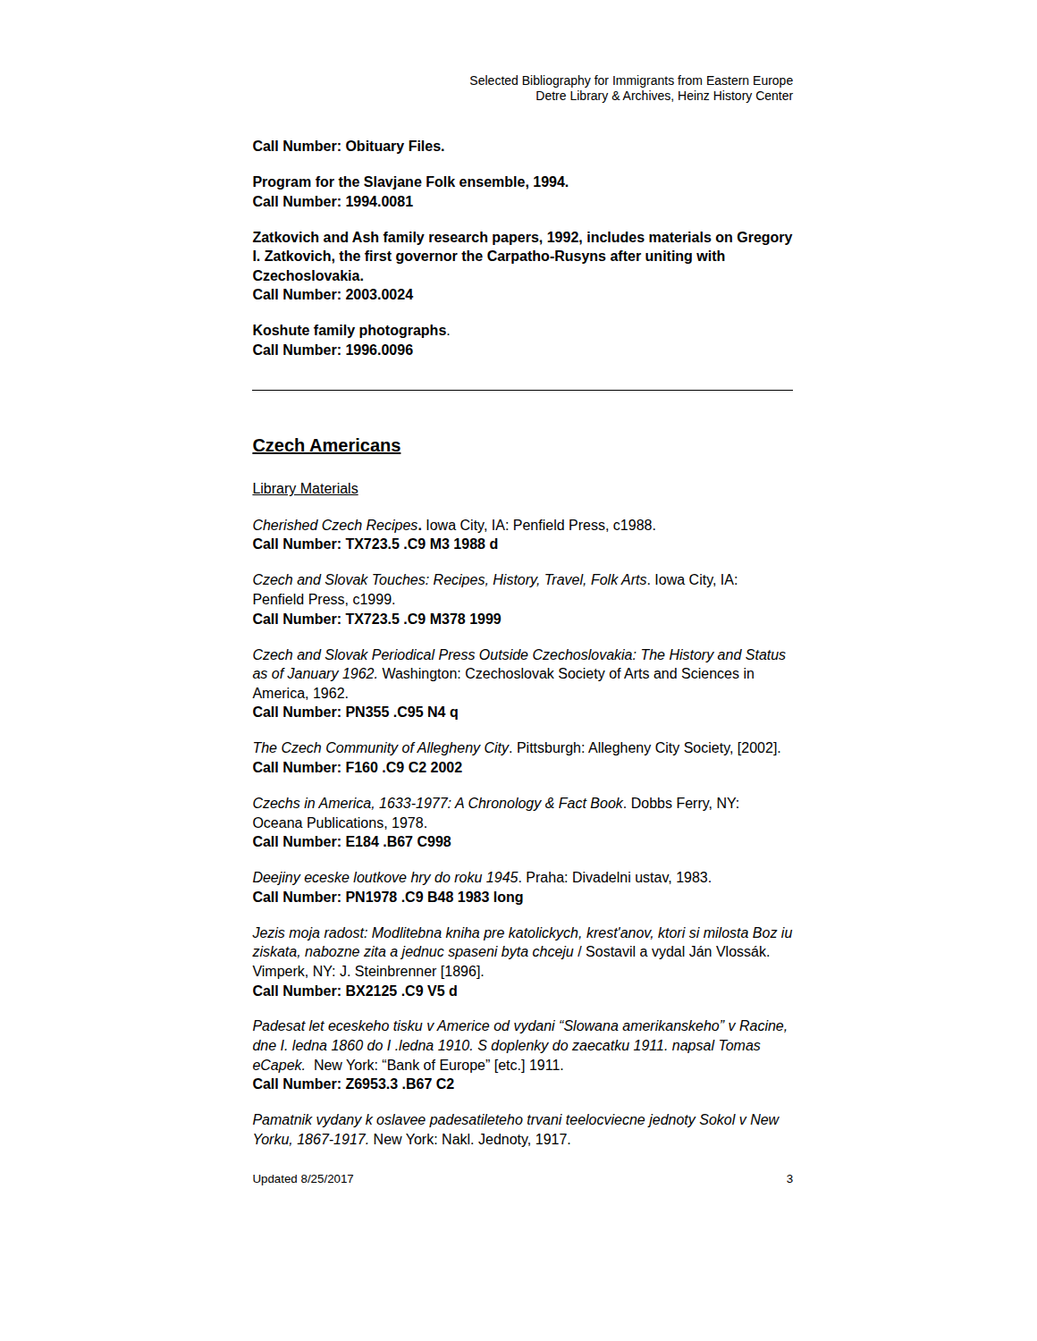Selected Bibliography for Immigrants from Eastern Europe
Detre Library & Archives, Heinz History Center
Call Number: Obituary Files.
Program for the Slavjane Folk ensemble, 1994.
Call Number: 1994.0081
Zatkovich and Ash family research papers, 1992, includes materials on Gregory I. Zatkovich, the first governor the Carpatho-Rusyns after uniting with Czechoslovakia.
Call Number: 2003.0024
Koshute family photographs.
Call Number: 1996.0096
Czech Americans
Library Materials
Cherished Czech Recipes. Iowa City, IA: Penfield Press, c1988.
Call Number: TX723.5 .C9 M3 1988 d
Czech and Slovak Touches: Recipes, History, Travel, Folk Arts. Iowa City, IA: Penfield Press, c1999.
Call Number: TX723.5 .C9 M378 1999
Czech and Slovak Periodical Press Outside Czechoslovakia: The History and Status as of January 1962. Washington: Czechoslovak Society of Arts and Sciences in America, 1962.
Call Number: PN355 .C95 N4 q
The Czech Community of Allegheny City. Pittsburgh: Allegheny City Society, [2002].
Call Number: F160 .C9 C2 2002
Czechs in America, 1633-1977: A Chronology & Fact Book. Dobbs Ferry, NY: Oceana Publications, 1978.
Call Number: E184 .B67 C998
Deejiny eceske loutkove hry do roku 1945. Praha: Divadelni ustav, 1983.
Call Number: PN1978 .C9 B48 1983 long
Jezis moja radost: Modlitebna kniha pre katolickych, krest'anov, ktori si milosta Boz iu ziskata, nabozne zita a jednuc spaseni byta chceju / Sostavil a vydal Ján Vlossák. Vimperk, NY: J. Steinbrenner [1896].
Call Number: BX2125 .C9 V5 d
Padesat let eceskeho tisku v Americe od vydani “Slowana amerikanskeho” v Racine, dne I. ledna 1860 do I .ledna 1910. S doplenky do zaecatku 1911. napsal Tomas eCapek. New York: “Bank of Europe” [etc.] 1911.
Call Number: Z6953.3 .B67 C2
Pamatnik vydany k oslavee padesatileteho trvani teelocviecne jednoty Sokol v New Yorku, 1867-1917. New York: Nakl. Jednoty, 1917.
Updated 8/25/2017 3